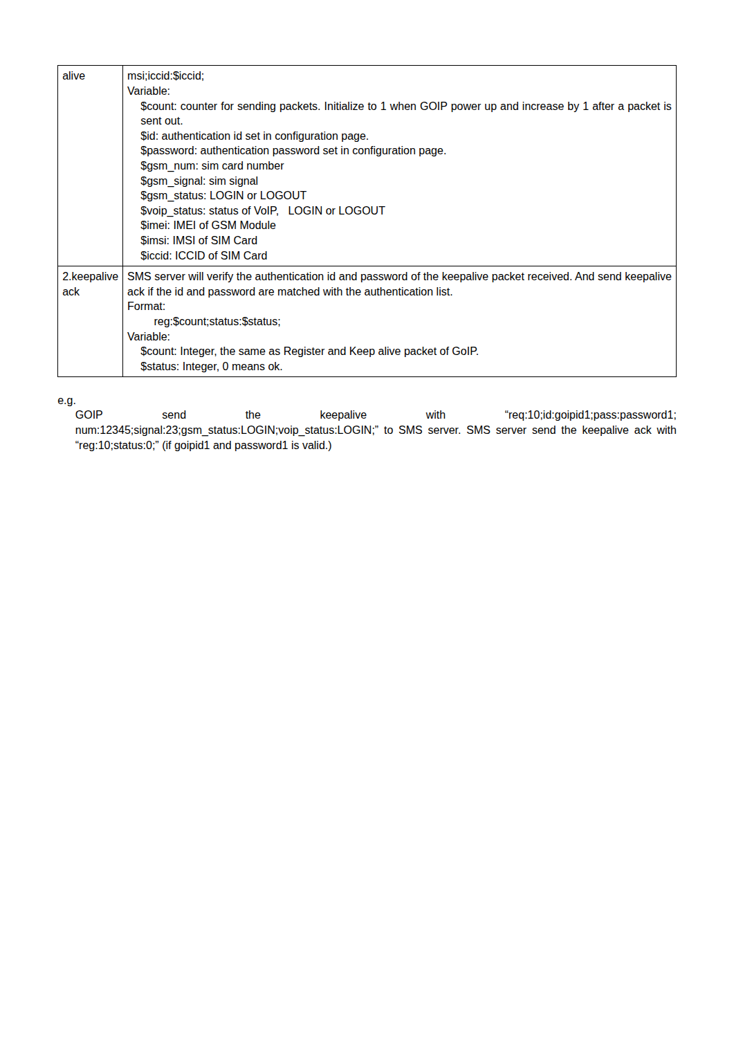| alive | msi;iccid:$iccid; Variable: $count: counter for sending packets. Initialize to 1 when GOIP power up and increase by 1 after a packet is sent out. $id: authentication id set in configuration page. $password: authentication password set in configuration page. $gsm_num: sim card number $gsm_signal: sim signal $gsm_status: LOGIN or LOGOUT $voip_status: status of VoIP, LOGIN or LOGOUT $imei: IMEI of GSM Module $imsi: IMSI of SIM Card $iccid: ICCID of SIM Card |
| 2.keepalive ack | SMS server will verify the authentication id and password of the keepalive packet received. And send keepalive ack if the id and password are matched with the authentication list. Format: reg:$count;status:$status; Variable: $count: Integer, the same as Register and Keep alive packet of GoIP. $status: Integer, 0 means ok. |
e.g.
GOIP send the keepalive with “req:10;id:goipid1;pass:password1; num:12345;signal:23;gsm_status:LOGIN;voip_status:LOGIN;” to SMS server. SMS server send the keepalive ack with “reg:10;status:0;” (if goipid1 and password1 is valid.)